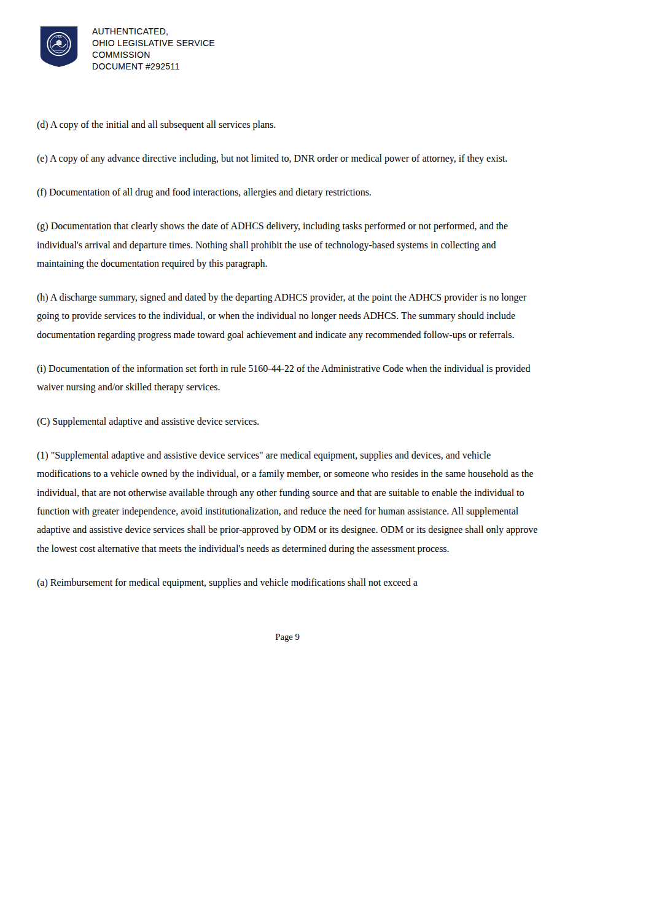LSC
AUTHENTICATED,
OHIO LEGISLATIVE SERVICE
COMMISSION
DOCUMENT #292511
(d) A copy of the initial and all subsequent all services plans.
(e) A copy of any advance directive including, but not limited to, DNR order or medical power of attorney, if they exist.
(f) Documentation of all drug and food interactions, allergies and dietary restrictions.
(g) Documentation that clearly shows the date of ADHCS delivery, including tasks performed or not performed, and the individual's arrival and departure times. Nothing shall prohibit the use of technology-based systems in collecting and maintaining the documentation required by this paragraph.
(h) A discharge summary, signed and dated by the departing ADHCS provider, at the point the ADHCS provider is no longer going to provide services to the individual, or when the individual no longer needs ADHCS. The summary should include documentation regarding progress made toward goal achievement and indicate any recommended follow-ups or referrals.
(i) Documentation of the information set forth in rule 5160-44-22 of the Administrative Code when the individual is provided waiver nursing and/or skilled therapy services.
(C) Supplemental adaptive and assistive device services.
(1) "Supplemental adaptive and assistive device services" are medical equipment, supplies and devices, and vehicle modifications to a vehicle owned by the individual, or a family member, or someone who resides in the same household as the individual, that are not otherwise available through any other funding source and that are suitable to enable the individual to function with greater independence, avoid institutionalization, and reduce the need for human assistance. All supplemental adaptive and assistive device services shall be prior-approved by ODM or its designee. ODM or its designee shall only approve the lowest cost alternative that meets the individual's needs as determined during the assessment process.
(a) Reimbursement for medical equipment, supplies and vehicle modifications shall not exceed a
Page 9